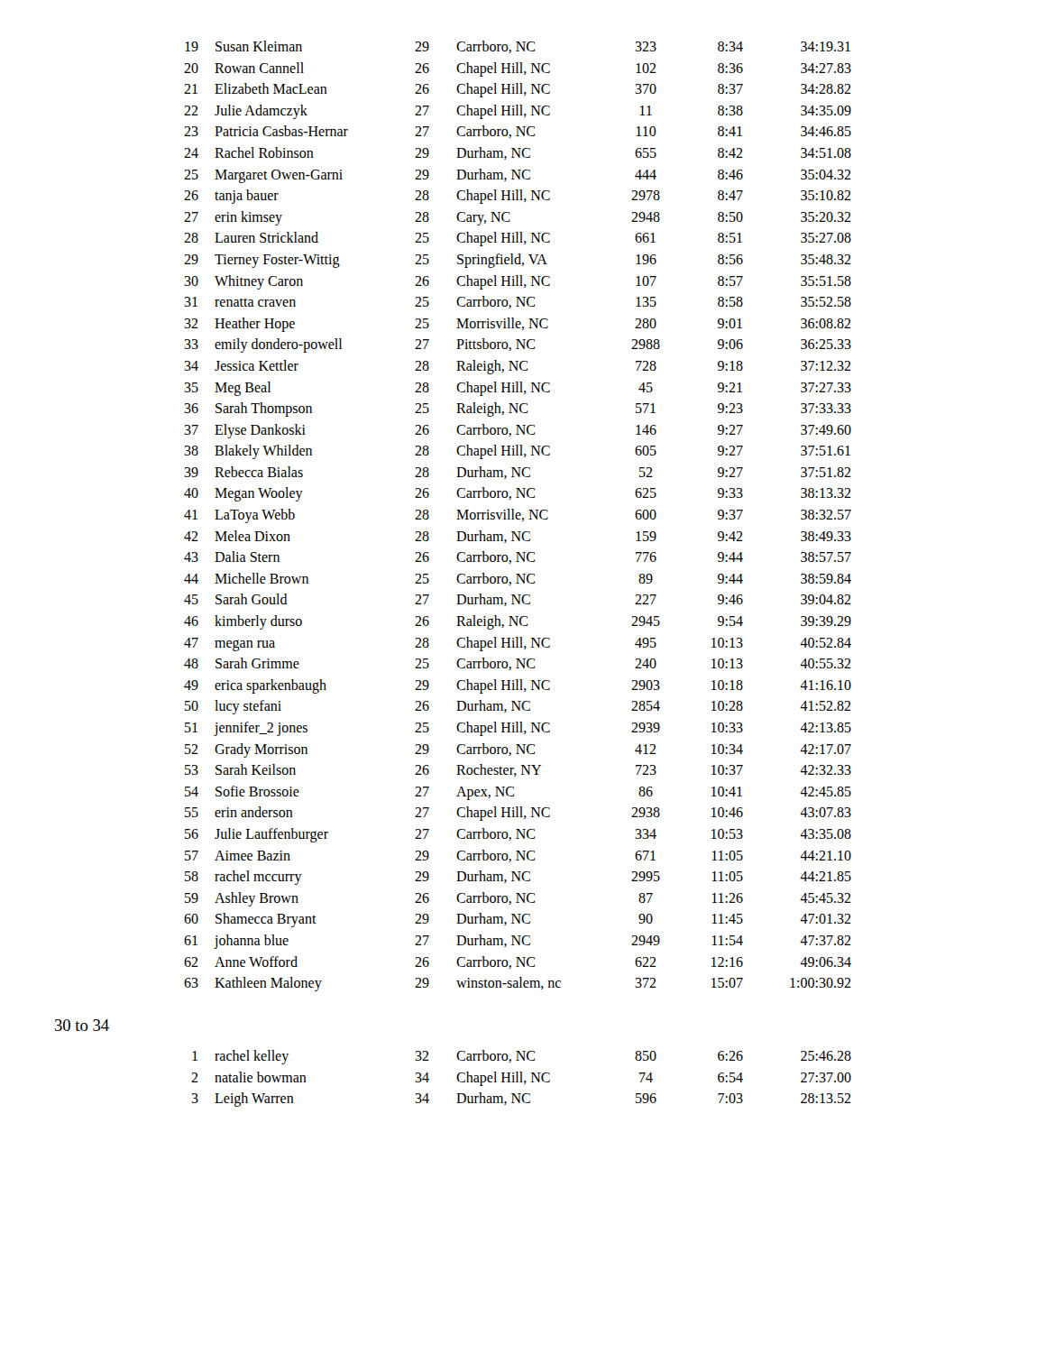| 19 | Susan Kleiman | 29 | Carrboro, NC | 323 | 8:34 | 34:19.31 |
| 20 | Rowan Cannell | 26 | Chapel Hill, NC | 102 | 8:36 | 34:27.83 |
| 21 | Elizabeth MacLean | 26 | Chapel Hill, NC | 370 | 8:37 | 34:28.82 |
| 22 | Julie Adamczyk | 27 | Chapel Hill, NC | 11 | 8:38 | 34:35.09 |
| 23 | Patricia Casbas-Hernar | 27 | Carrboro, NC | 110 | 8:41 | 34:46.85 |
| 24 | Rachel Robinson | 29 | Durham, NC | 655 | 8:42 | 34:51.08 |
| 25 | Margaret Owen-Garni | 29 | Durham, NC | 444 | 8:46 | 35:04.32 |
| 26 | tanja bauer | 28 | Chapel Hill, NC | 2978 | 8:47 | 35:10.82 |
| 27 | erin kimsey | 28 | Cary, NC | 2948 | 8:50 | 35:20.32 |
| 28 | Lauren Strickland | 25 | Chapel Hill, NC | 661 | 8:51 | 35:27.08 |
| 29 | Tierney Foster-Wittig | 25 | Springfield, VA | 196 | 8:56 | 35:48.32 |
| 30 | Whitney Caron | 26 | Chapel Hill, NC | 107 | 8:57 | 35:51.58 |
| 31 | renatta craven | 25 | Carrboro, NC | 135 | 8:58 | 35:52.58 |
| 32 | Heather Hope | 25 | Morrisville, NC | 280 | 9:01 | 36:08.82 |
| 33 | emily dondero-powell | 27 | Pittsboro, NC | 2988 | 9:06 | 36:25.33 |
| 34 | Jessica Kettler | 28 | Raleigh, NC | 728 | 9:18 | 37:12.32 |
| 35 | Meg Beal | 28 | Chapel Hill, NC | 45 | 9:21 | 37:27.33 |
| 36 | Sarah Thompson | 25 | Raleigh, NC | 571 | 9:23 | 37:33.33 |
| 37 | Elyse Dankoski | 26 | Carrboro, NC | 146 | 9:27 | 37:49.60 |
| 38 | Blakely Whilden | 28 | Chapel Hill, NC | 605 | 9:27 | 37:51.61 |
| 39 | Rebecca Bialas | 28 | Durham, NC | 52 | 9:27 | 37:51.82 |
| 40 | Megan Wooley | 26 | Carrboro, NC | 625 | 9:33 | 38:13.32 |
| 41 | LaToya Webb | 28 | Morrisville, NC | 600 | 9:37 | 38:32.57 |
| 42 | Melea Dixon | 28 | Durham, NC | 159 | 9:42 | 38:49.33 |
| 43 | Dalia Stern | 26 | Carrboro, NC | 776 | 9:44 | 38:57.57 |
| 44 | Michelle Brown | 25 | Carrboro, NC | 89 | 9:44 | 38:59.84 |
| 45 | Sarah Gould | 27 | Durham, NC | 227 | 9:46 | 39:04.82 |
| 46 | kimberly durso | 26 | Raleigh, NC | 2945 | 9:54 | 39:39.29 |
| 47 | megan rua | 28 | Chapel Hill, NC | 495 | 10:13 | 40:52.84 |
| 48 | Sarah Grimme | 25 | Carrboro, NC | 240 | 10:13 | 40:55.32 |
| 49 | erica sparkenbaugh | 29 | Chapel Hill, NC | 2903 | 10:18 | 41:16.10 |
| 50 | lucy stefani | 26 | Durham, NC | 2854 | 10:28 | 41:52.82 |
| 51 | jennifer_2 jones | 25 | Chapel Hill, NC | 2939 | 10:33 | 42:13.85 |
| 52 | Grady Morrison | 29 | Carrboro, NC | 412 | 10:34 | 42:17.07 |
| 53 | Sarah Keilson | 26 | Rochester, NY | 723 | 10:37 | 42:32.33 |
| 54 | Sofie Brossoie | 27 | Apex, NC | 86 | 10:41 | 42:45.85 |
| 55 | erin anderson | 27 | Chapel Hill, NC | 2938 | 10:46 | 43:07.83 |
| 56 | Julie Lauffenburger | 27 | Carrboro, NC | 334 | 10:53 | 43:35.08 |
| 57 | Aimee Bazin | 29 | Carrboro, NC | 671 | 11:05 | 44:21.10 |
| 58 | rachel mccurry | 29 | Durham, NC | 2995 | 11:05 | 44:21.85 |
| 59 | Ashley Brown | 26 | Carrboro, NC | 87 | 11:26 | 45:45.32 |
| 60 | Shamecca Bryant | 29 | Durham, NC | 90 | 11:45 | 47:01.32 |
| 61 | johanna blue | 27 | Durham, NC | 2949 | 11:54 | 47:37.82 |
| 62 | Anne Wofford | 26 | Carrboro, NC | 622 | 12:16 | 49:06.34 |
| 63 | Kathleen Maloney | 29 | winston-salem, nc | 372 | 15:07 | 1:00:30.92 |
30 to 34
| 1 | rachel kelley | 32 | Carrboro, NC | 850 | 6:26 | 25:46.28 |
| 2 | natalie bowman | 34 | Chapel Hill, NC | 74 | 6:54 | 27:37.00 |
| 3 | Leigh Warren | 34 | Durham, NC | 596 | 7:03 | 28:13.52 |